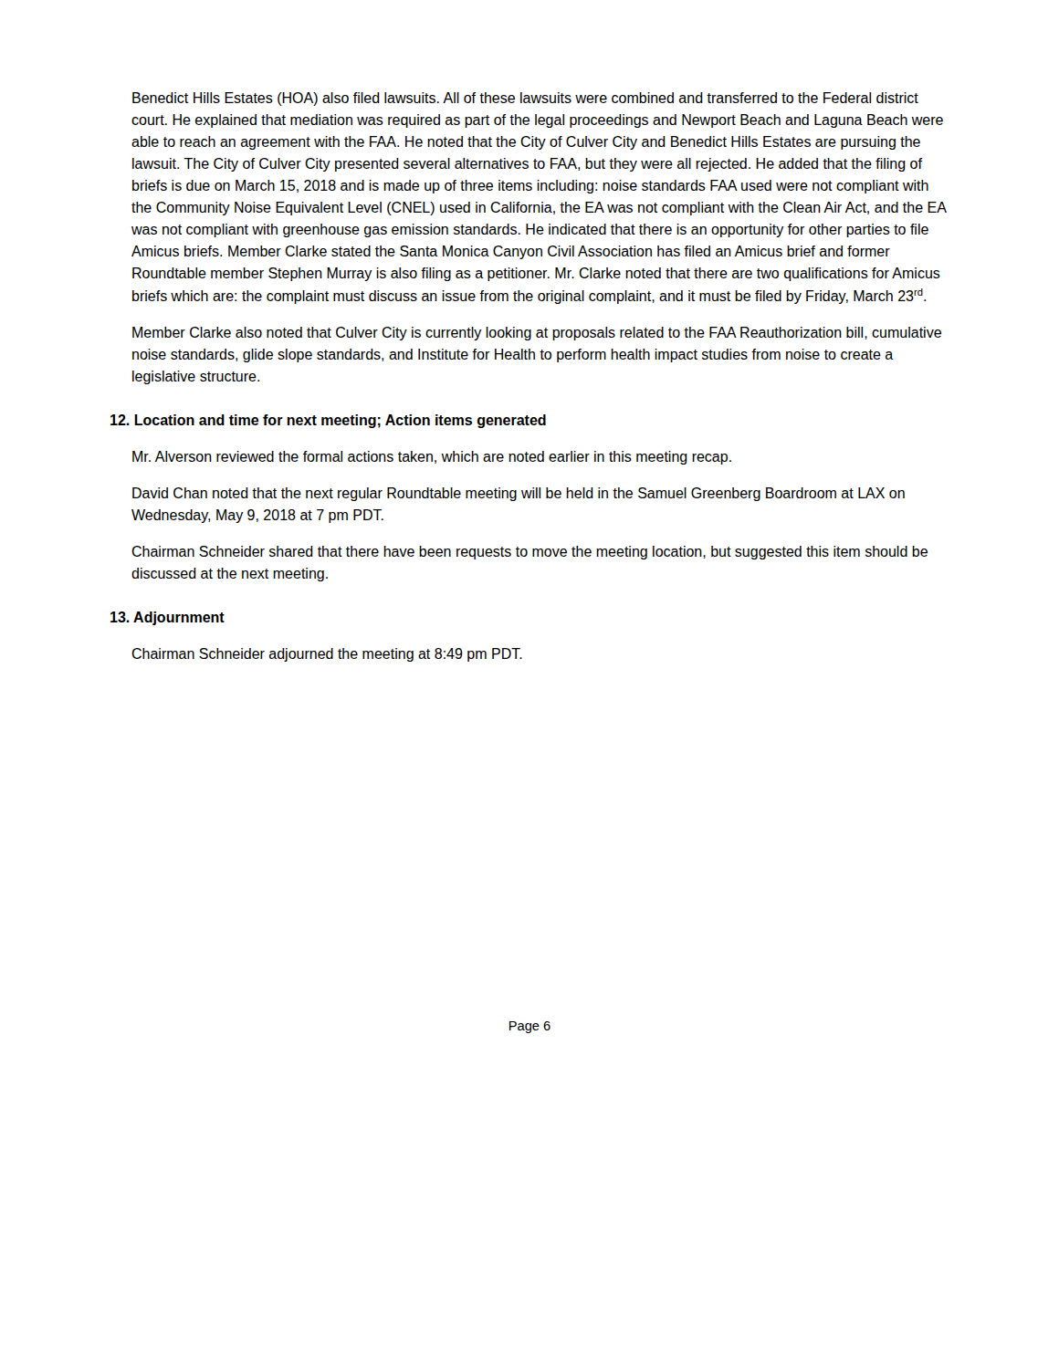Benedict Hills Estates (HOA) also filed lawsuits. All of these lawsuits were combined and transferred to the Federal district court. He explained that mediation was required as part of the legal proceedings and Newport Beach and Laguna Beach were able to reach an agreement with the FAA. He noted that the City of Culver City and Benedict Hills Estates are pursuing the lawsuit. The City of Culver City presented several alternatives to FAA, but they were all rejected. He added that the filing of briefs is due on March 15, 2018 and is made up of three items including: noise standards FAA used were not compliant with the Community Noise Equivalent Level (CNEL) used in California, the EA was not compliant with the Clean Air Act, and the EA was not compliant with greenhouse gas emission standards. He indicated that there is an opportunity for other parties to file Amicus briefs. Member Clarke stated the Santa Monica Canyon Civil Association has filed an Amicus brief and former Roundtable member Stephen Murray is also filing as a petitioner. Mr. Clarke noted that there are two qualifications for Amicus briefs which are: the complaint must discuss an issue from the original complaint, and it must be filed by Friday, March 23rd.
Member Clarke also noted that Culver City is currently looking at proposals related to the FAA Reauthorization bill, cumulative noise standards, glide slope standards, and Institute for Health to perform health impact studies from noise to create a legislative structure.
12. Location and time for next meeting; Action items generated
Mr. Alverson reviewed the formal actions taken, which are noted earlier in this meeting recap.
David Chan noted that the next regular Roundtable meeting will be held in the Samuel Greenberg Boardroom at LAX on Wednesday, May 9, 2018 at 7 pm PDT.
Chairman Schneider shared that there have been requests to move the meeting location, but suggested this item should be discussed at the next meeting.
13. Adjournment
Chairman Schneider adjourned the meeting at 8:49 pm PDT.
Page 6